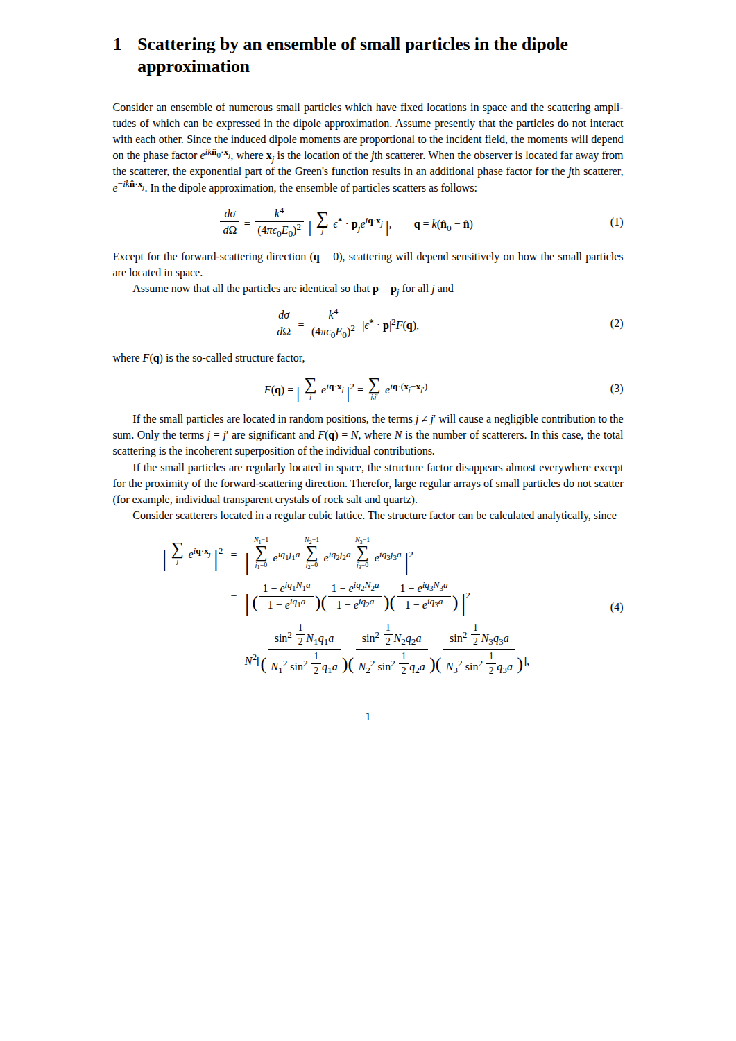1 Scattering by an ensemble of small particles in the dipole approximation
Consider an ensemble of numerous small particles which have fixed locations in space and the scattering amplitudes of which can be expressed in the dipole approximation. Assume presently that the particles do not interact with each other. Since the induced dipole moments are proportional to the incident field, the moments will depend on the phase factor eik n̂0·xj, where xj is the location of the jth scatterer. When the observer is located far away from the scatterer, the exponential part of the Green's function results in an additional phase factor for the jth scatterer, e−ik n̂·xj. In the dipole approximation, the ensemble of particles scatters as follows:
dσ d Ω = k4(4πϵ0E0)2 | ∑j ϵ̂* · pjeiq·xj |, q = k(n̂0 − n̂)
(1)
Except for the forward-scattering direction (q = 0), scattering will depend sensitively on how the small particles are located in space.
Assume now that all the particles are identical so that p = pj for all j and
dσ d Ω = k4(4πϵ0E0)2 |ϵ̂* · p|2F(q),
(2)
where F(q) is the so-called structure factor,
F(q) = | ∑j eiq·xj |2 = ∑j,j′ eiq·(xj−xj′)
(3)
If the small particles are located in random positions, the terms j ≠ j′ will cause a negligible contribution to the sum. Only the terms j = j′ are significant and F(q) = N, where N is the number of scatterers. In this case, the total scattering is the incoherent superposition of the individual contributions.
If the small particles are regularly located in space, the structure factor disappears almost everywhere except for the proximity of the forward-scattering direction. Therefor, large regular arrays of small particles do not scatter (for example, individual transparent crystals of rock salt and quartz).
Consider scatterers located in a regular cubic lattice. The structure factor can be calculated analytically, since
| / ∑ j e i q · x j / 2 | = | / N 1 −1 ∑ j 1 =0 e iq 1 j 1 a N 2 −1 ∑ j 2 =0 e iq 2 j 2 a N 3 −1 ∑ j 3 =0 e iq 3 j 3 a / 2 |
| | = | / ( 1 − e iq 1 N 1 a 1 − e iq 1 a ) ( 1 − e iq 2 N 2 a 1 − e iq 2 a ) ( 1 − e iq 3 N 3 a 1 − e iq 3 a ) / 2 |
| | = | N 2 [ ( sin 2 1 2 N 1 q 1 a N 1 2 sin 2 1 2 q 1 a ) ( sin 2 1 2 N 2 q 2 a N 2 2 sin 2 1 2 q 2 a ) ( sin 2 1 2 N 3 q 3 a N 3 2 sin 2 1 2 q 3 a ) ], |
(4)
1